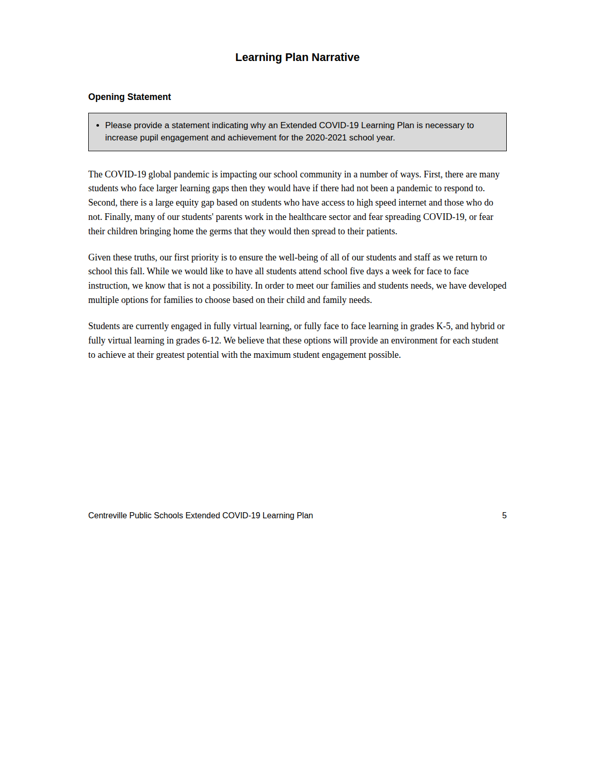Learning Plan Narrative
Opening Statement
Please provide a statement indicating why an Extended COVID-19 Learning Plan is necessary to increase pupil engagement and achievement for the 2020-2021 school year.
The COVID-19 global pandemic is impacting our school community in a number of ways. First, there are many students who face larger learning gaps then they would have if there had not been a pandemic to respond to. Second, there is a large equity gap based on students who have access to high speed internet and those who do not. Finally, many of our students' parents work in the healthcare sector and fear spreading COVID-19, or fear their children bringing home the germs that they would then spread to their patients.
Given these truths, our first priority is to ensure the well-being of all of our students and staff as we return to school this fall. While we would like to have all students attend school five days a week for face to face instruction, we know that is not a possibility. In order to meet our families and students needs, we have developed multiple options for families to choose based on their child and family needs.
Students are currently engaged in fully virtual learning, or fully face to face learning in grades K-5, and hybrid or fully virtual learning in grades 6-12. We believe that these options will provide an environment for each student to achieve at their greatest potential with the maximum student engagement possible.
Centreville Public Schools Extended COVID-19 Learning Plan 5